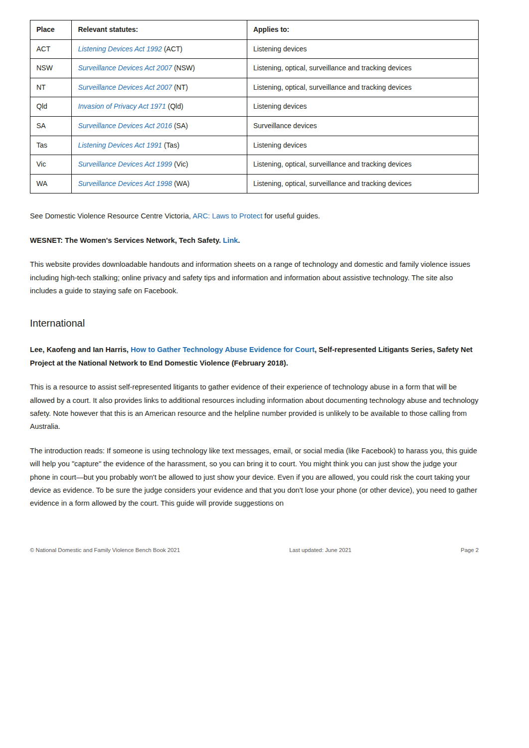| Place | Relevant statutes: | Applies to: |
| --- | --- | --- |
| ACT | Listening Devices Act 1992 (ACT) | Listening devices |
| NSW | Surveillance Devices Act 2007 (NSW) | Listening, optical, surveillance and tracking devices |
| NT | Surveillance Devices Act 2007 (NT) | Listening, optical, surveillance and tracking devices |
| Qld | Invasion of Privacy Act 1971 (Qld) | Listening devices |
| SA | Surveillance Devices Act 2016 (SA) | Surveillance devices |
| Tas | Listening Devices Act 1991 (Tas) | Listening devices |
| Vic | Surveillance Devices Act 1999 (Vic) | Listening, optical, surveillance and tracking devices |
| WA | Surveillance Devices Act 1998 (WA) | Listening, optical, surveillance and tracking devices |
See Domestic Violence Resource Centre Victoria, ARC: Laws to Protect for useful guides.
WESNET: The Women's Services Network, Tech Safety. Link.
This website provides downloadable handouts and information sheets on a range of technology and domestic and family violence issues including high-tech stalking; online privacy and safety tips and information and information about assistive technology. The site also includes a guide to staying safe on Facebook.
International
Lee, Kaofeng and Ian Harris, How to Gather Technology Abuse Evidence for Court, Self-represented Litigants Series, Safety Net Project at the National Network to End Domestic Violence (February 2018).
This is a resource to assist self-represented litigants to gather evidence of their experience of technology abuse in a form that will be allowed by a court. It also provides links to additional resources including information about documenting technology abuse and technology safety. Note however that this is an American resource and the helpline number provided is unlikely to be available to those calling from Australia.
The introduction reads: If someone is using technology like text messages, email, or social media (like Facebook) to harass you, this guide will help you "capture" the evidence of the harassment, so you can bring it to court. You might think you can just show the judge your phone in court—but you probably won't be allowed to just show your device. Even if you are allowed, you could risk the court taking your device as evidence. To be sure the judge considers your evidence and that you don't lose your phone (or other device), you need to gather evidence in a form allowed by the court. This guide will provide suggestions on
© National Domestic and Family Violence Bench Book 2021 Last updated: June 2021 Page 2